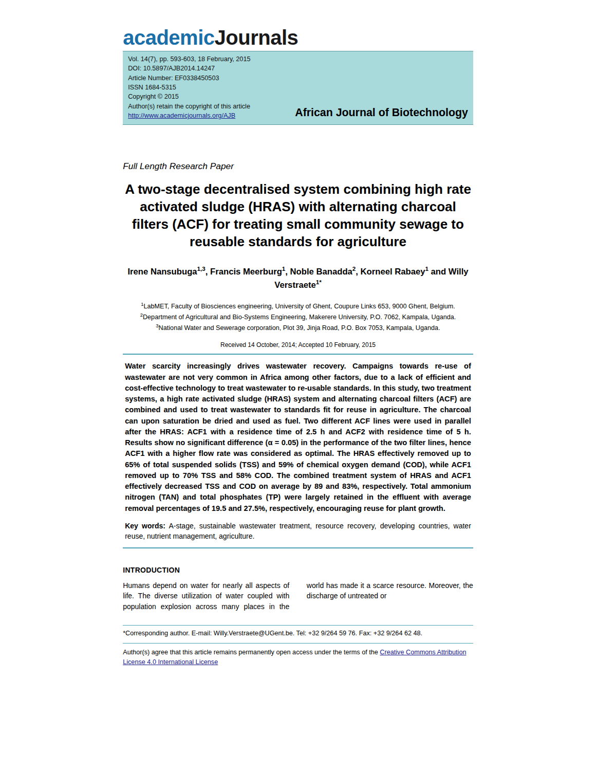academic Journals
Vol. 14(7), pp. 593-603, 18 February, 2015
DOI: 10.5897/AJB2014.14247
Article Number: EF0338450503
ISSN 1684-5315
Copyright © 2015
Author(s) retain the copyright of this article
http://www.academicjournals.org/AJB
African Journal of Biotechnology
Full Length Research Paper
A two-stage decentralised system combining high rate activated sludge (HRAS) with alternating charcoal filters (ACF) for treating small community sewage to reusable standards for agriculture
Irene Nansubuga1,3, Francis Meerburg1, Noble Banadda2, Korneel Rabaey1 and Willy Verstraete1*
1LabMET, Faculty of Biosciences engineering, University of Ghent, Coupure Links 653, 9000 Ghent, Belgium.
2Department of Agricultural and Bio-Systems Engineering, Makerere University, P.O. 7062, Kampala, Uganda.
3National Water and Sewerage corporation, Plot 39, Jinja Road, P.O. Box 7053, Kampala, Uganda.
Received 14 October, 2014; Accepted 10 February, 2015
Water scarcity increasingly drives wastewater recovery. Campaigns towards re-use of wastewater are not very common in Africa among other factors, due to a lack of efficient and cost-effective technology to treat wastewater to re-usable standards. In this study, two treatment systems, a high rate activated sludge (HRAS) system and alternating charcoal filters (ACF) are combined and used to treat wastewater to standards fit for reuse in agriculture. The charcoal can upon saturation be dried and used as fuel. Two different ACF lines were used in parallel after the HRAS: ACF1 with a residence time of 2.5 h and ACF2 with residence time of 5 h. Results show no significant difference (α = 0.05) in the performance of the two filter lines, hence ACF1 with a higher flow rate was considered as optimal. The HRAS effectively removed up to 65% of total suspended solids (TSS) and 59% of chemical oxygen demand (COD), while ACF1 removed up to 70% TSS and 58% COD. The combined treatment system of HRAS and ACF1 effectively decreased TSS and COD on average by 89 and 83%, respectively. Total ammonium nitrogen (TAN) and total phosphates (TP) were largely retained in the effluent with average removal percentages of 19.5 and 27.5%, respectively, encouraging reuse for plant growth.
Key words: A-stage, sustainable wastewater treatment, resource recovery, developing countries, water reuse, nutrient management, agriculture.
INTRODUCTION
Humans depend on water for nearly all aspects of life. The diverse utilization of water coupled with population explosion across many places in the world has made it a scarce resource. Moreover, the discharge of untreated or
*Corresponding author. E-mail: Willy.Verstraete@UGent.be. Tel: +32 9/264 59 76. Fax: +32 9/264 62 48.
Author(s) agree that this article remains permanently open access under the terms of the Creative Commons Attribution License 4.0 International License